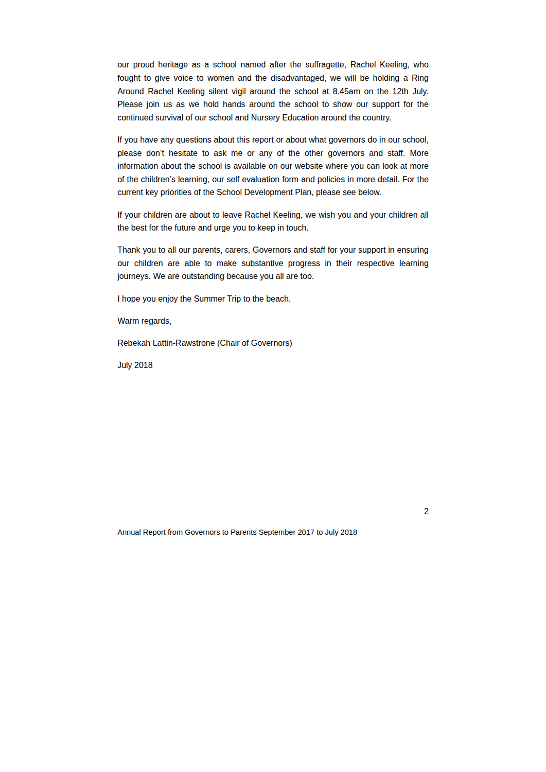our proud heritage as a school named after the suffragette, Rachel Keeling, who fought to give voice to women and the disadvantaged, we will be holding a Ring Around Rachel Keeling silent vigil around the school at 8.45am on the 12th July. Please join us as we hold hands around the school to show our support for the continued survival of our school and Nursery Education around the country.
If you have any questions about this report or about what governors do in our school, please don’t hesitate to ask me or any of the other governors and staff. More information about the school is available on our website where you can look at more of the children’s learning, our self evaluation form and policies in more detail. For the current key priorities of the School Development Plan, please see below.
If your children are about to leave Rachel Keeling, we wish you and your children all the best for the future and urge you to keep in touch.
Thank you to all our parents, carers, Governors and staff for your support in ensuring our children are able to make substantive progress in their respective learning journeys. We are outstanding because you all are too.
I hope you enjoy the Summer Trip to the beach.
Warm regards,
Rebekah Lattin-Rawstrone (Chair of Governors)
July 2018
2
Annual Report from Governors to Parents September 2017 to July 2018